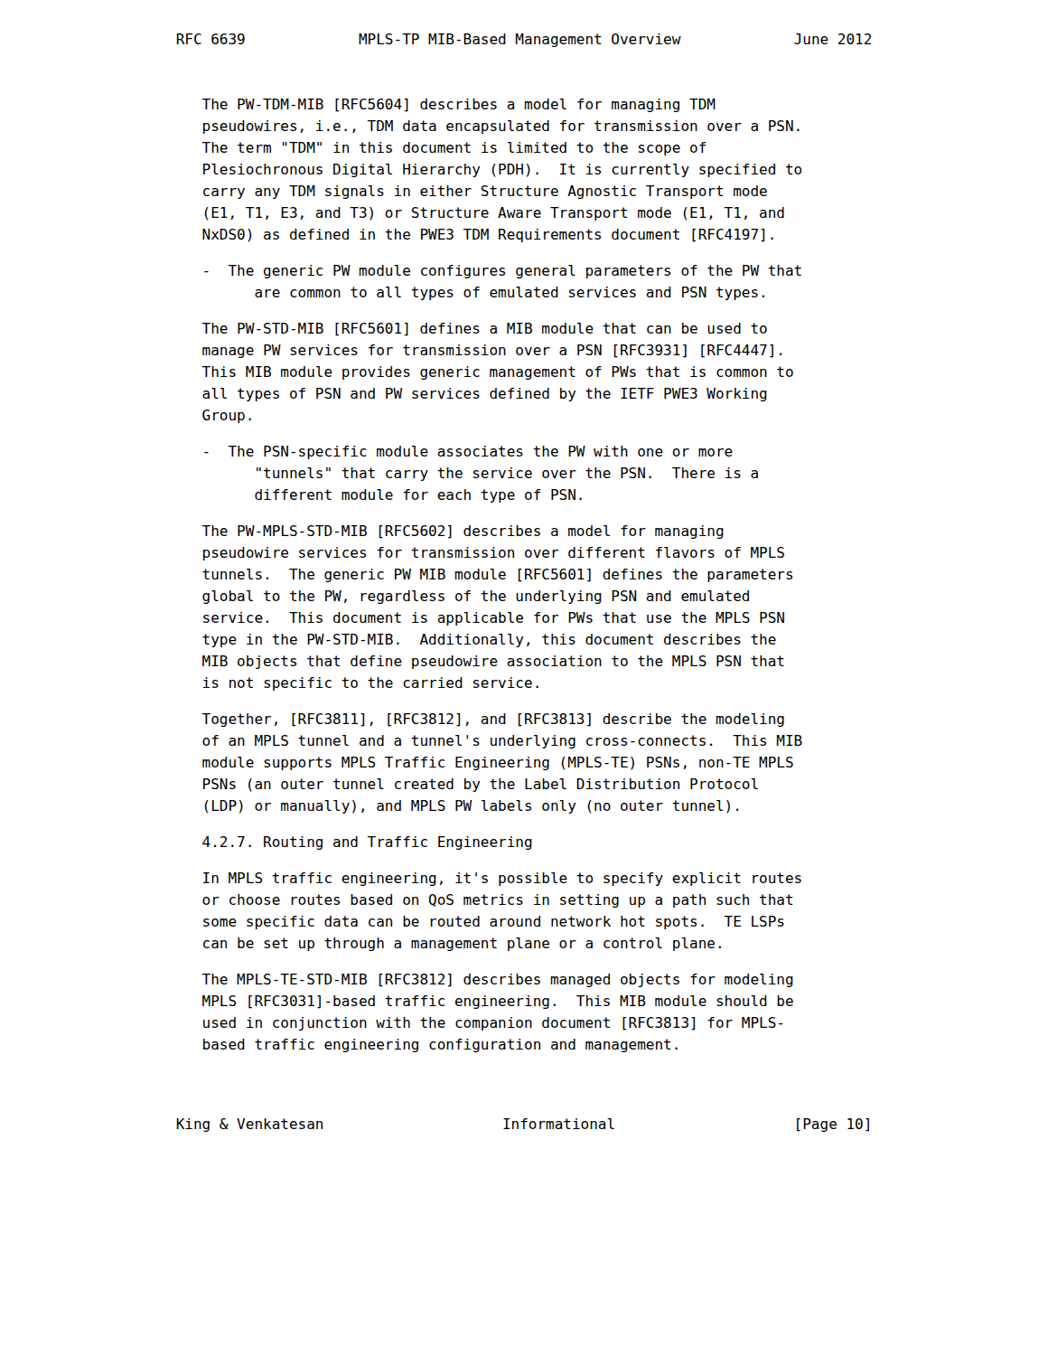RFC 6639 MPLS-TP MIB-Based Management Overview June 2012
The PW-TDM-MIB [RFC5604] describes a model for managing TDM pseudowires, i.e., TDM data encapsulated for transmission over a PSN. The term "TDM" in this document is limited to the scope of Plesiochronous Digital Hierarchy (PDH). It is currently specified to carry any TDM signals in either Structure Agnostic Transport mode (E1, T1, E3, and T3) or Structure Aware Transport mode (E1, T1, and NxDS0) as defined in the PWE3 TDM Requirements document [RFC4197].
- The generic PW module configures general parameters of the PW that are common to all types of emulated services and PSN types.
The PW-STD-MIB [RFC5601] defines a MIB module that can be used to manage PW services for transmission over a PSN [RFC3931] [RFC4447]. This MIB module provides generic management of PWs that is common to all types of PSN and PW services defined by the IETF PWE3 Working Group.
- The PSN-specific module associates the PW with one or more "tunnels" that carry the service over the PSN. There is a different module for each type of PSN.
The PW-MPLS-STD-MIB [RFC5602] describes a model for managing pseudowire services for transmission over different flavors of MPLS tunnels. The generic PW MIB module [RFC5601] defines the parameters global to the PW, regardless of the underlying PSN and emulated service. This document is applicable for PWs that use the MPLS PSN type in the PW-STD-MIB. Additionally, this document describes the MIB objects that define pseudowire association to the MPLS PSN that is not specific to the carried service.
Together, [RFC3811], [RFC3812], and [RFC3813] describe the modeling of an MPLS tunnel and a tunnel's underlying cross-connects. This MIB module supports MPLS Traffic Engineering (MPLS-TE) PSNs, non-TE MPLS PSNs (an outer tunnel created by the Label Distribution Protocol (LDP) or manually), and MPLS PW labels only (no outer tunnel).
4.2.7. Routing and Traffic Engineering
In MPLS traffic engineering, it's possible to specify explicit routes or choose routes based on QoS metrics in setting up a path such that some specific data can be routed around network hot spots. TE LSPs can be set up through a management plane or a control plane.
The MPLS-TE-STD-MIB [RFC3812] describes managed objects for modeling MPLS [RFC3031]-based traffic engineering. This MIB module should be used in conjunction with the companion document [RFC3813] for MPLS- based traffic engineering configuration and management.
King & Venkatesan Informational [Page 10]